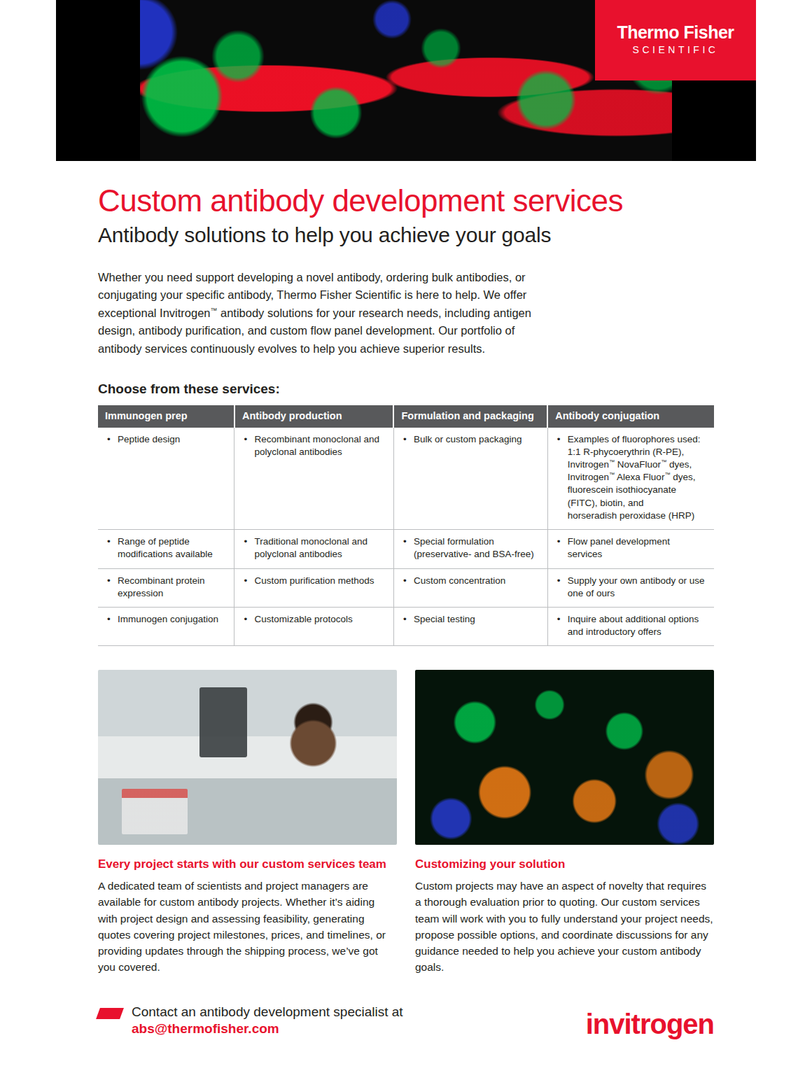Thermo Fisher SCIENTIFIC
Custom antibody development services
Antibody solutions to help you achieve your goals
Whether you need support developing a novel antibody, ordering bulk antibodies, or conjugating your specific antibody, Thermo Fisher Scientific is here to help. We offer exceptional Invitrogen™ antibody solutions for your research needs, including antigen design, antibody purification, and custom flow panel development. Our portfolio of antibody services continuously evolves to help you achieve superior results.
Choose from these services:
| Immunogen prep | Antibody production | Formulation and packaging | Antibody conjugation |
| --- | --- | --- | --- |
| Peptide design | Recombinant monoclonal and polyclonal antibodies | Bulk or custom packaging | Examples of fluorophores used: 1:1 R-phycoerythrin (R-PE), Invitrogen ™ NovaFluor ™ dyes, Invitrogen ™ Alexa Fluor ™ dyes, fluorescein isothiocyanate (FITC), biotin, and horseradish peroxidase (HRP) |
| Range of peptide modifications available | Traditional monoclonal and polyclonal antibodies | Special formulation (preservative- and BSA-free) | Flow panel development services |
| Recombinant protein expression | Custom purification methods | Custom concentration | Supply your own antibody or use one of ours |
| Immunogen conjugation | Customizable protocols | Special testing | Inquire about additional options and introductory offers |
Every project starts with our custom services team
A dedicated team of scientists and project managers are available for custom antibody projects. Whether it’s aiding with project design and assessing feasibility, generating quotes covering project milestones, prices, and timelines, or providing updates through the shipping process, we’ve got you covered.
Customizing your solution
Custom projects may have an aspect of novelty that requires a thorough evaluation prior to quoting. Our custom services team will work with you to fully understand your project needs, propose possible options, and coordinate discussions for any guidance needed to help you achieve your custom antibody goals.
Contact an antibody development specialist at
abs@thermofisher.com
invitrogen